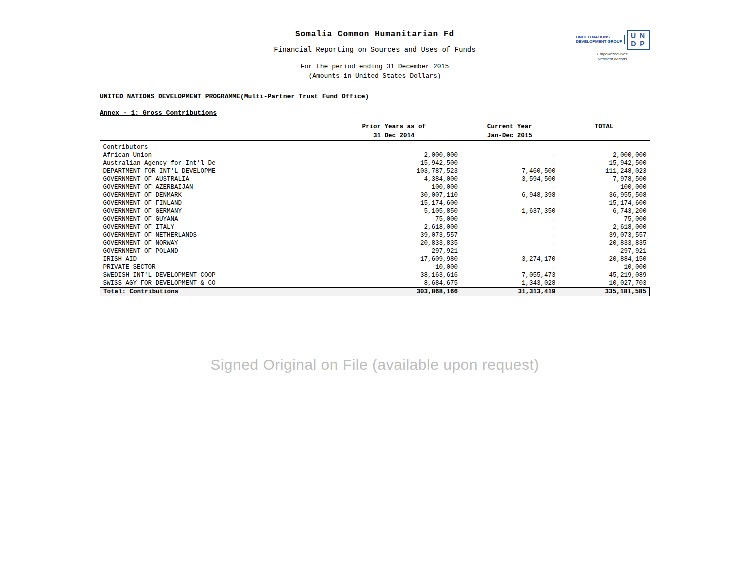UNITED NATIONS
DEVELOPMENT GROUP U N
D P
Empowered lives.
Resilient nations.
Somalia Common Humanitarian Fd
Financial Reporting on Sources and Uses of Funds
For the period ending 31 December 2015
(Amounts in United States Dollars)
UNITED NATIONS DEVELOPMENT PROGRAMME(Multi-Partner Trust Fund Office)
Annex - 1: Gross Contributions
| | Prior Years as of | Current Year | TOTAL |
| --- | --- | --- | --- |
| | 31 Dec 2014 | Jan-Dec 2015 | |
| Contributors | | | |
| African Union | 2,000,000 | - | 2,000,000 |
| Australian Agency for Int'l De | 15,942,500 | - | 15,942,500 |
| DEPARTMENT FOR INT'L DEVELOPME | 103,787,523 | 7,460,500 | 111,248,023 |
| GOVERNMENT OF AUSTRALIA | 4,384,000 | 3,594,500 | 7,978,500 |
| GOVERNMENT OF AZERBAIJAN | 100,000 | - | 100,000 |
| GOVERNMENT OF DENMARK | 30,007,110 | 6,948,398 | 36,955,508 |
| GOVERNMENT OF FINLAND | 15,174,600 | - | 15,174,600 |
| GOVERNMENT OF GERMANY | 5,105,850 | 1,637,350 | 6,743,200 |
| GOVERNMENT OF GUYANA | 75,000 | - | 75,000 |
| GOVERNMENT OF ITALY | 2,618,000 | - | 2,618,000 |
| GOVERNMENT OF NETHERLANDS | 39,073,557 | - | 39,073,557 |
| GOVERNMENT OF NORWAY | 20,833,835 | - | 20,833,835 |
| GOVERNMENT OF POLAND | 297,921 | - | 297,921 |
| IRISH AID | 17,609,980 | 3,274,170 | 20,884,150 |
| PRIVATE SECTOR | 10,000 | - | 10,000 |
| SWEDISH INT'L DEVELOPMENT COOP | 38,163,616 | 7,055,473 | 45,219,089 |
| SWISS AGY FOR DEVELOPMENT & CO | 8,684,675 | 1,343,028 | 10,027,703 |
| Total: Contributions | 303,868,166 | 31,313,419 | 335,181,585 |
Signed Original on File (available upon request)